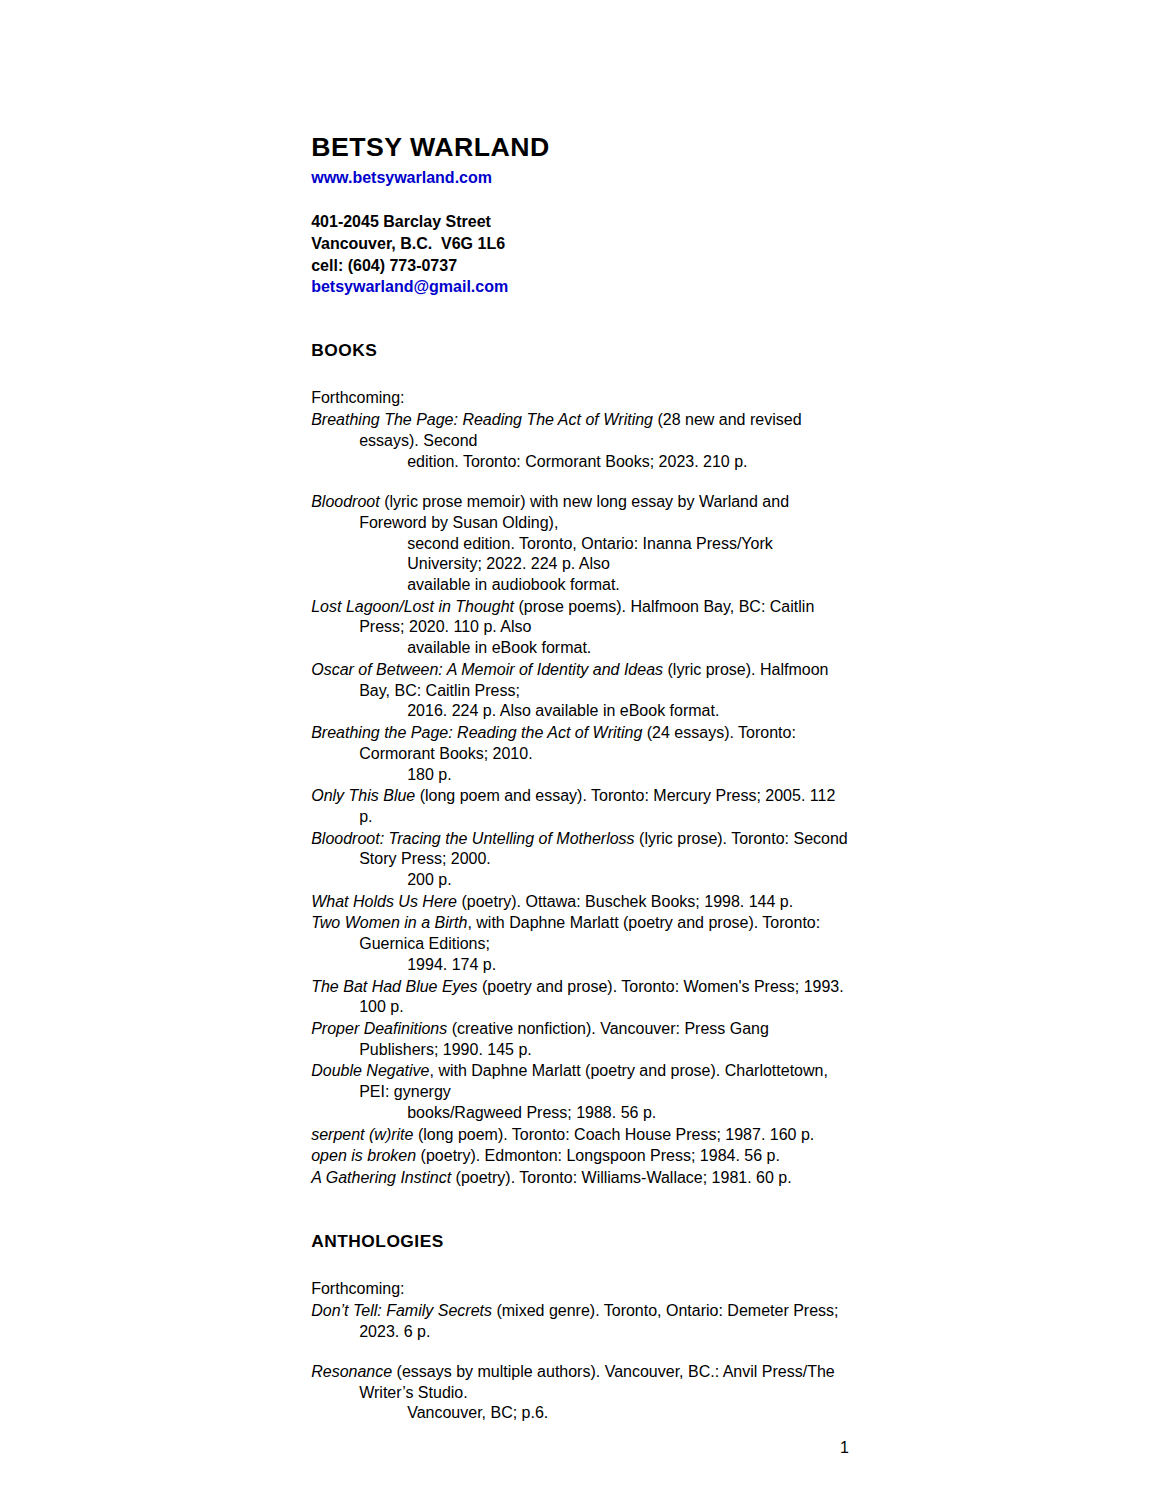BETSY WARLAND
www.betsywarland.com
401-2045 Barclay Street
Vancouver, B.C. V6G 1L6
cell: (604) 773-0737
betsywarland@gmail.com
BOOKS
Forthcoming:
Breathing The Page: Reading The Act of Writing (28 new and revised essays). Second edition. Toronto: Cormorant Books; 2023. 210 p.
Bloodroot (lyric prose memoir) with new long essay by Warland and Foreword by Susan Olding), second edition. Toronto, Ontario: Inanna Press/York University; 2022. 224 p. Also available in audiobook format.
Lost Lagoon/Lost in Thought (prose poems). Halfmoon Bay, BC: Caitlin Press; 2020. 110 p. Also available in eBook format.
Oscar of Between: A Memoir of Identity and Ideas (lyric prose). Halfmoon Bay, BC: Caitlin Press; 2016. 224 p. Also available in eBook format.
Breathing the Page: Reading the Act of Writing (24 essays). Toronto: Cormorant Books; 2010. 180 p.
Only This Blue (long poem and essay). Toronto: Mercury Press; 2005. 112 p.
Bloodroot: Tracing the Untelling of Motherloss (lyric prose). Toronto: Second Story Press; 2000. 200 p.
What Holds Us Here (poetry). Ottawa: Buschek Books; 1998. 144 p.
Two Women in a Birth, with Daphne Marlatt (poetry and prose). Toronto: Guernica Editions; 1994. 174 p.
The Bat Had Blue Eyes (poetry and prose). Toronto: Women's Press; 1993. 100 p.
Proper Deafinitions (creative nonfiction). Vancouver: Press Gang Publishers; 1990. 145 p.
Double Negative, with Daphne Marlatt (poetry and prose). Charlottetown, PEI: gynergy books/Ragweed Press; 1988. 56 p.
serpent (w)rite (long poem). Toronto: Coach House Press; 1987. 160 p.
open is broken (poetry). Edmonton: Longspoon Press; 1984. 56 p.
A Gathering Instinct (poetry). Toronto: Williams-Wallace; 1981. 60 p.
ANTHOLOGIES
Forthcoming:
Don’t Tell: Family Secrets (mixed genre). Toronto, Ontario: Demeter Press; 2023. 6 p.
Resonance (essays by multiple authors). Vancouver, BC.: Anvil Press/The Writer’s Studio. Vancouver, BC; p.6.
1